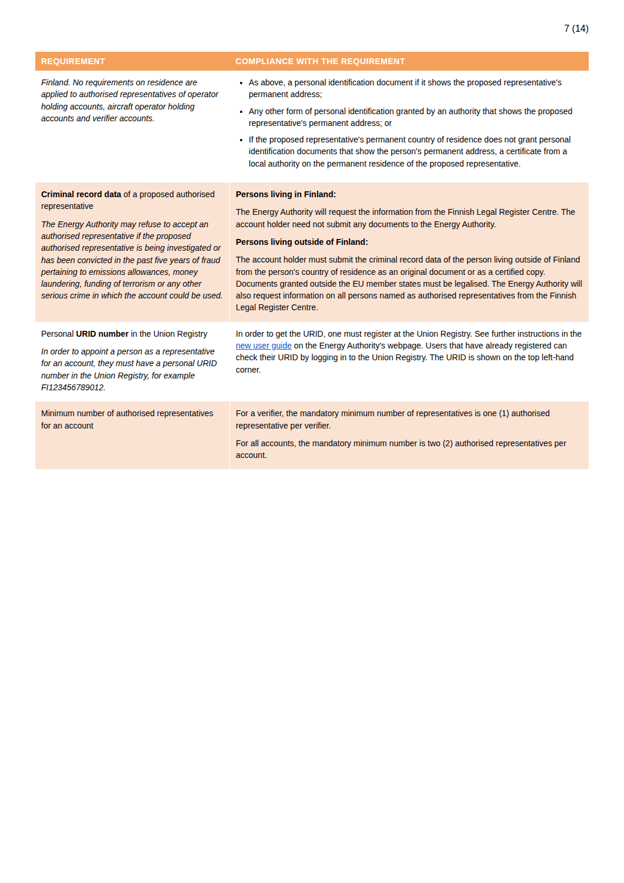7 (14)
| REQUIREMENT | COMPLIANCE WITH THE REQUIREMENT |
| --- | --- |
| Finland. No requirements on residence are applied to authorised representatives of operator holding accounts, aircraft operator holding accounts and verifier accounts. | As above, a personal identification document if it shows the proposed representative's permanent address; Any other form of personal identification granted by an authority that shows the proposed representative's permanent address; or If the proposed representative's permanent country of residence does not grant personal identification documents that show the person's permanent address, a certificate from a local authority on the permanent residence of the proposed representative. |
| Criminal record data of a proposed authorised representative The Energy Authority may refuse to accept an authorised representative if the proposed authorised representative is being investigated or has been convicted in the past five years of fraud pertaining to emissions allowances, money laundering, funding of terrorism or any other serious crime in which the account could be used. | Persons living in Finland: The Energy Authority will request the information from the Finnish Legal Register Centre. The account holder need not submit any documents to the Energy Authority. Persons living outside of Finland: The account holder must submit the criminal record data of the person living outside of Finland from the person's country of residence as an original document or as a certified copy. Documents granted outside the EU member states must be legalised. The Energy Authority will also request information on all persons named as authorised representatives from the Finnish Legal Register Centre. |
| Personal URID number in the Union Registry In order to appoint a person as a representative for an account, they must have a personal URID number in the Union Registry, for example FI123456789012. | In order to get the URID, one must register at the Union Registry. See further instructions in the new user guide on the Energy Authority's webpage. Users that have already registered can check their URID by logging in to the Union Registry. The URID is shown on the top left-hand corner. |
| Minimum number of authorised representatives for an account | For a verifier, the mandatory minimum number of representatives is one (1) authorised representative per verifier. For all accounts, the mandatory minimum number is two (2) authorised representatives per account. |